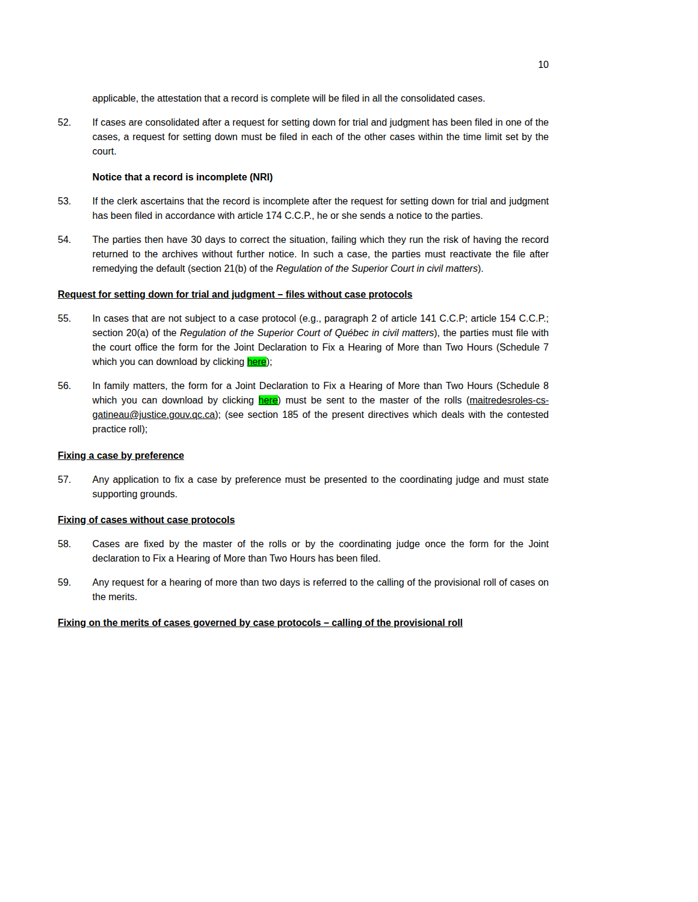10
applicable, the attestation that a record is complete will be filed in all the consolidated cases.
52.
If cases are consolidated after a request for setting down for trial and judgment has been filed in one of the cases, a request for setting down must be filed in each of the other cases within the time limit set by the court.
Notice that a record is incomplete (NRI)
53.
If the clerk ascertains that the record is incomplete after the request for setting down for trial and judgment has been filed in accordance with article 174 C.C.P., he or she sends a notice to the parties.
54.
The parties then have 30 days to correct the situation, failing which they run the risk of having the record returned to the archives without further notice. In such a case, the parties must reactivate the file after remedying the default (section 21(b) of the Regulation of the Superior Court in civil matters).
Request for setting down for trial and judgment – files without case protocols
55.
In cases that are not subject to a case protocol (e.g., paragraph 2 of article 141 C.C.P; article 154 C.C.P.; section 20(a) of the Regulation of the Superior Court of Québec in civil matters), the parties must file with the court office the form for the Joint Declaration to Fix a Hearing of More than Two Hours (Schedule 7 which you can download by clicking here);
56.
In family matters, the form for a Joint Declaration to Fix a Hearing of More than Two Hours (Schedule 8 which you can download by clicking here) must be sent to the master of the rolls (maitredesroles-cs-gatineau@justice.gouv.qc.ca); (see section 185 of the present directives which deals with the contested practice roll);
Fixing a case by preference
57.
Any application to fix a case by preference must be presented to the coordinating judge and must state supporting grounds.
Fixing of cases without case protocols
58.
Cases are fixed by the master of the rolls or by the coordinating judge once the form for the Joint declaration to Fix a Hearing of More than Two Hours has been filed.
59.
Any request for a hearing of more than two days is referred to the calling of the provisional roll of cases on the merits.
Fixing on the merits of cases governed by case protocols – calling of the provisional roll